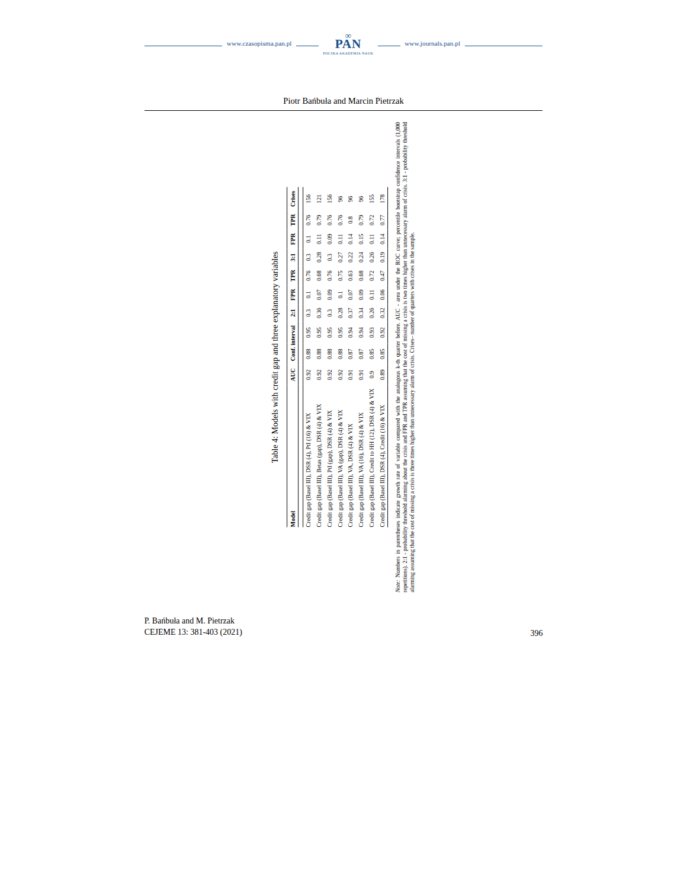www.czasopisma.pan.pl
∞
PAN
POLSKA AKADEMIA NAUK
www.journals.pan.pl
Piotr Bańbuła and Marcin Pietrzak
Table 4: Models with credit gap and three explanatory variables
| Model | AUC | Conf. interval | 2:1 | FPR | TPR | 3:1 | FPR | TPR | Crises |
| --- | --- | --- | --- | --- | --- | --- | --- | --- | --- |
| Credit gap (Basel III), DSR (4), PtI (16) & VIX | 0.92 | 0.88 | 0.95 | 0.3 | 0.1 | 0.76 | 0.3 | 0.1 | 0.76 | 156 |
| Credit gap (Basel III), Betas (gap), DSR (4) & VIX | 0.92 | 0.88 | 0.95 | 0.36 | 0.07 | 0.68 | 0.28 | 0.11 | 0.79 | 121 |
| Credit gap (Basel III), PtI (gap), DSR (4) & VIX | 0.92 | 0.88 | 0.95 | 0.3 | 0.09 | 0.76 | 0.3 | 0.09 | 0.76 | 156 |
| Credit gap (Basel III), VA (gap), DSR (4) & VIX | 0.92 | 0.88 | 0.95 | 0.28 | 0.1 | 0.75 | 0.27 | 0.11 | 0.76 | 96 |
| Credit gap (Basel III), VA, DSR (4) & VIX | 0.91 | 0.87 | 0.94 | 0.37 | 0.07 | 0.63 | 0.22 | 0.14 | 0.8 | 96 |
| Credit gap (Basel III), VA (16), DSR (4) & VIX | 0.91 | 0.87 | 0.94 | 0.34 | 0.09 | 0.68 | 0.24 | 0.15 | 0.79 | 96 |
| Credit gap (Basel III), Credit to HH (12), DSR (4) & VIX | 0.9 | 0.85 | 0.93 | 0.26 | 0.11 | 0.72 | 0.26 | 0.11 | 0.72 | 155 |
| Credit gap (Basel III), DSR (4), Credit (16) & VIX | 0.89 | 0.85 | 0.92 | 0.32 | 0.06 | 0.47 | 0.19 | 0.14 | 0.77 | 178 |
Note: Numbers in parentheses indicate growth rate of variable compared with the analogous k-th quarter before. AUC - area under the ROC curve; percentile bootstrap confidence intervals (1,000 repetitions). 2:1 - probability threshold alarming about the crisis and FPR and TPR assuming that the cost of missing a crisis is two times higher than unnecessary alarm of crisis. 3:1 - probability threshold alarming assuming that the cost of missing a crisis is three times higher than unnecessary alarm of crisis. Crises– number of quarters with crises in the sample.
P. Bańbuła and M. Pietrzak
CEJEME 13: 381-403 (2021)
396